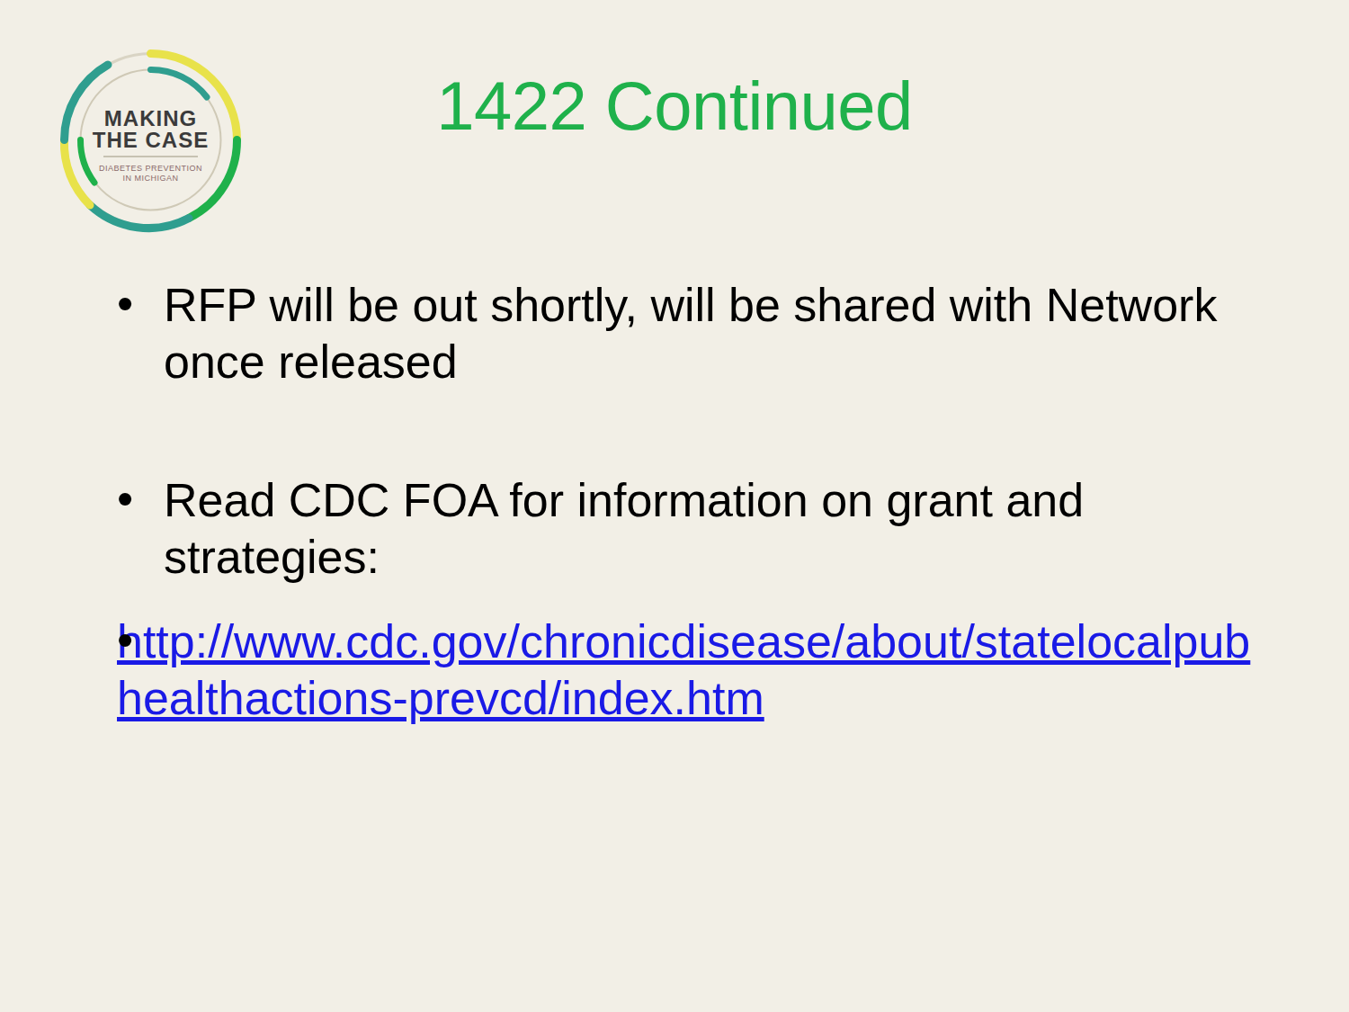Making the Case — Diabetes Prevention in Michigan MAKING THE CASE DIABETES PREVENTION IN MICHIGAN
1422 Continued
RFP will be out shortly, will be shared with Network once released
Read CDC FOA for information on grant and strategies:
http://www.cdc.gov/chronicdisease/about/statelocalpubhealthactions-prevcd/index.htm